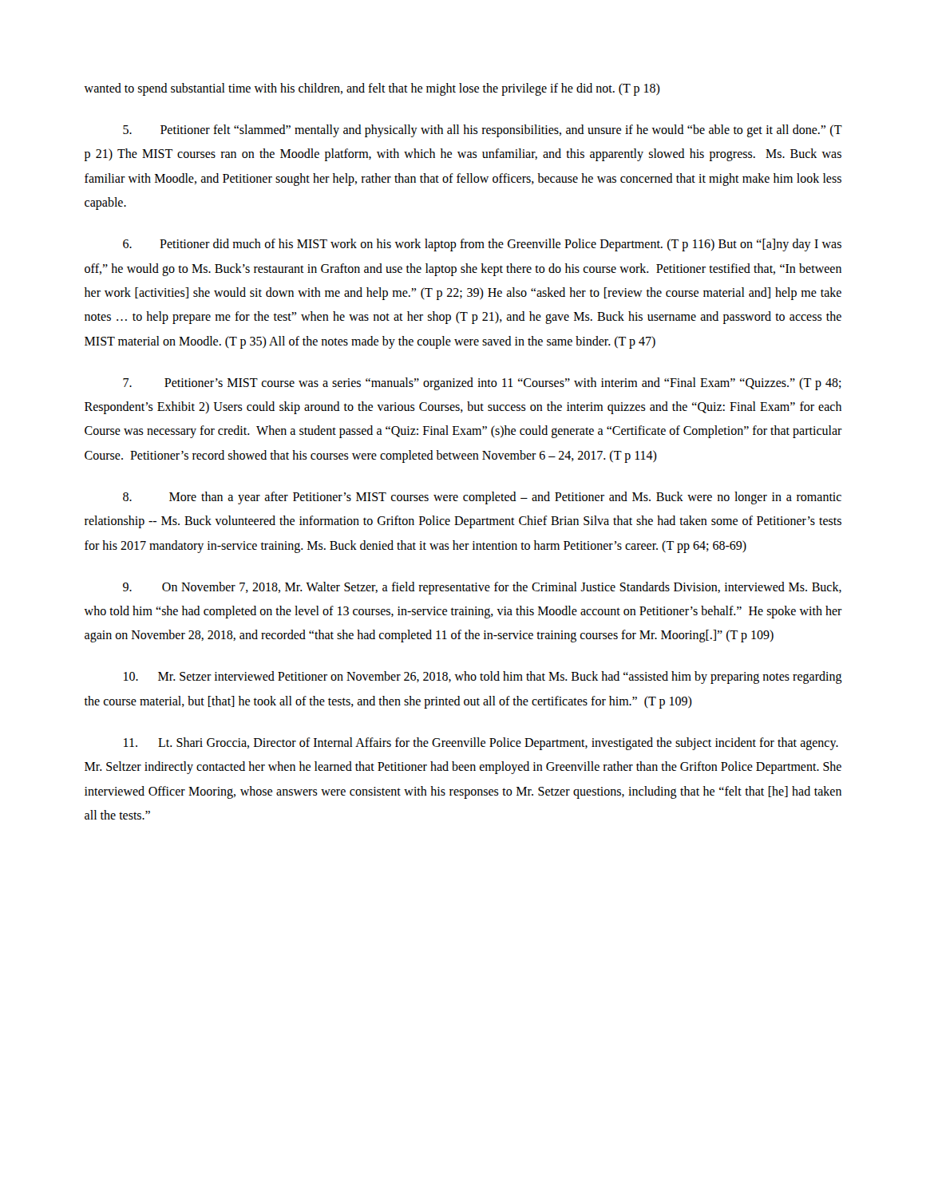wanted to spend substantial time with his children, and felt that he might lose the privilege if he did not. (T p 18)
5. Petitioner felt “slammed” mentally and physically with all his responsibilities, and unsure if he would “be able to get it all done.” (T p 21) The MIST courses ran on the Moodle platform, with which he was unfamiliar, and this apparently slowed his progress. Ms. Buck was familiar with Moodle, and Petitioner sought her help, rather than that of fellow officers, because he was concerned that it might make him look less capable.
6. Petitioner did much of his MIST work on his work laptop from the Greenville Police Department. (T p 116) But on “[a]ny day I was off,” he would go to Ms. Buck’s restaurant in Grafton and use the laptop she kept there to do his course work. Petitioner testified that, “In between her work [activities] she would sit down with me and help me.” (T p 22; 39) He also “asked her to [review the course material and] help me take notes … to help prepare me for the test” when he was not at her shop (T p 21), and he gave Ms. Buck his username and password to access the MIST material on Moodle. (T p 35) All of the notes made by the couple were saved in the same binder. (T p 47)
7. Petitioner’s MIST course was a series “manuals” organized into 11 “Courses” with interim and “Final Exam” “Quizzes.” (T p 48; Respondent’s Exhibit 2) Users could skip around to the various Courses, but success on the interim quizzes and the “Quiz: Final Exam” for each Course was necessary for credit. When a student passed a “Quiz: Final Exam” (s)he could generate a “Certificate of Completion” for that particular Course. Petitioner’s record showed that his courses were completed between November 6 – 24, 2017. (T p 114)
8. More than a year after Petitioner’s MIST courses were completed – and Petitioner and Ms. Buck were no longer in a romantic relationship -- Ms. Buck volunteered the information to Grifton Police Department Chief Brian Silva that she had taken some of Petitioner’s tests for his 2017 mandatory in-service training. Ms. Buck denied that it was her intention to harm Petitioner’s career. (T pp 64; 68-69)
9. On November 7, 2018, Mr. Walter Setzer, a field representative for the Criminal Justice Standards Division, interviewed Ms. Buck, who told him “she had completed on the level of 13 courses, in-service training, via this Moodle account on Petitioner’s behalf.” He spoke with her again on November 28, 2018, and recorded “that she had completed 11 of the in-service training courses for Mr. Mooring[.]” (T p 109)
10. Mr. Setzer interviewed Petitioner on November 26, 2018, who told him that Ms. Buck had “assisted him by preparing notes regarding the course material, but [that] he took all of the tests, and then she printed out all of the certificates for him.” (T p 109)
11. Lt. Shari Groccia, Director of Internal Affairs for the Greenville Police Department, investigated the subject incident for that agency. Mr. Seltzer indirectly contacted her when he learned that Petitioner had been employed in Greenville rather than the Grifton Police Department. She interviewed Officer Mooring, whose answers were consistent with his responses to Mr. Setzer questions, including that he “felt that [he] had taken all the tests.”